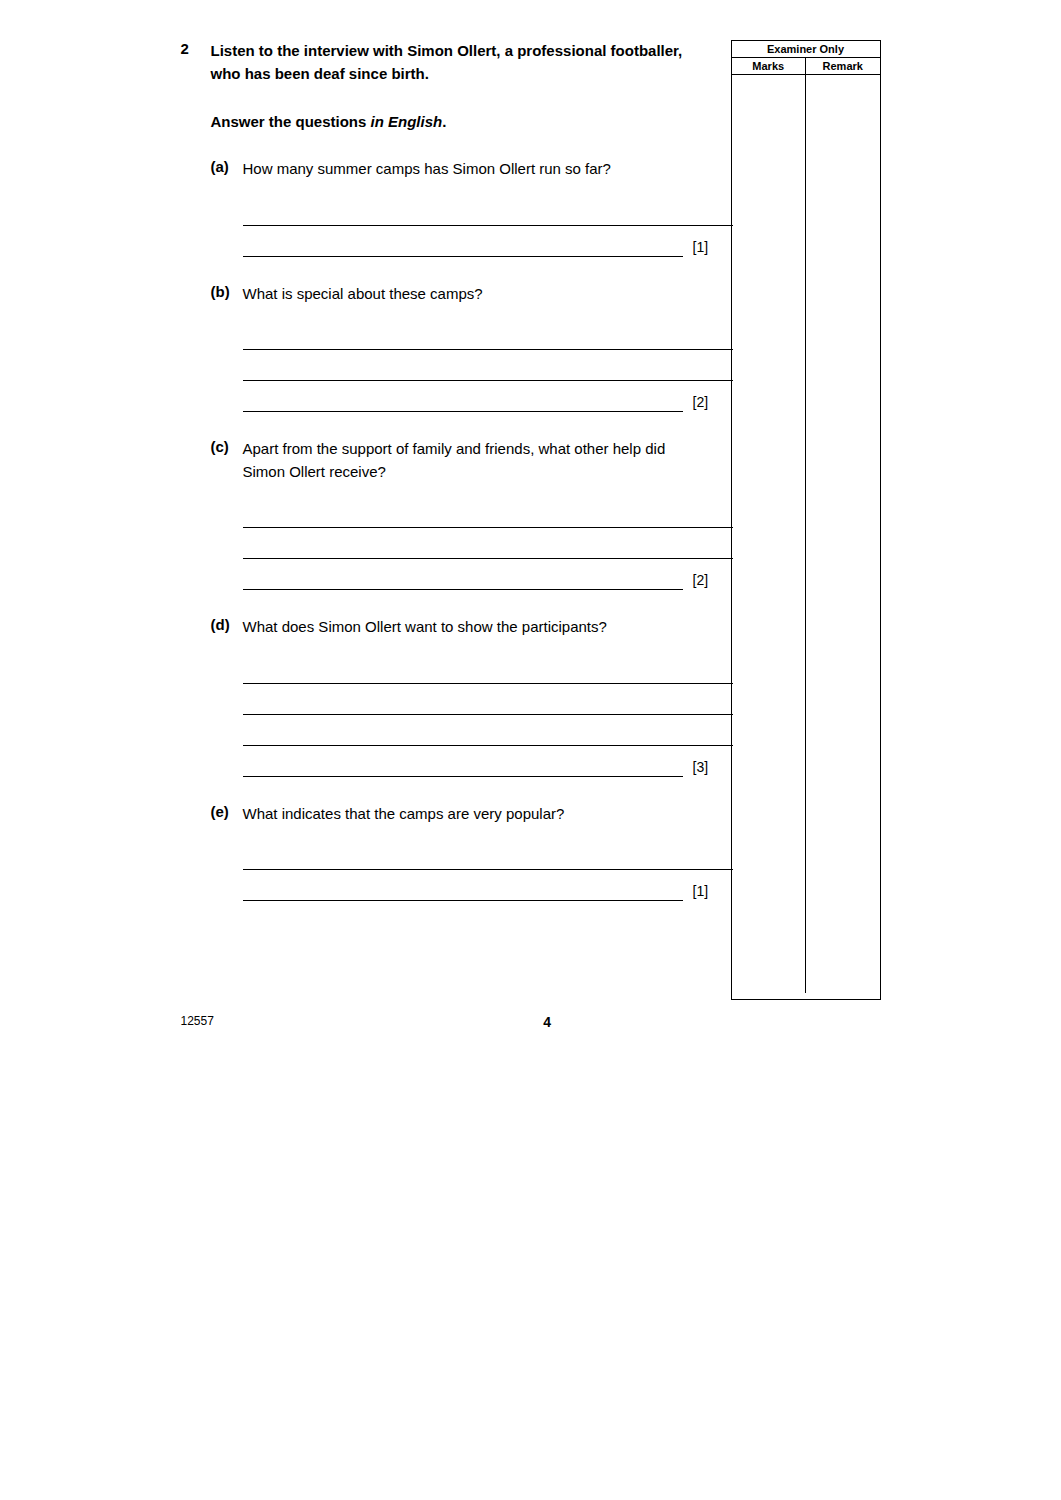Examiner Only
Marks
Remark
2
Listen to the interview with Simon Ollert, a professional footballer,
who has been deaf since birth.
Answer the questions in English.
(a)
How many summer camps has Simon Ollert run so far?
[1]
(b)
What is special about these camps?
[2]
(c)
Apart from the support of family and friends, what other help did
Simon Ollert receive?
[2]
(d)
What does Simon Ollert want to show the participants?
[3]
(e)
What indicates that the camps are very popular?
[1]
12557
4